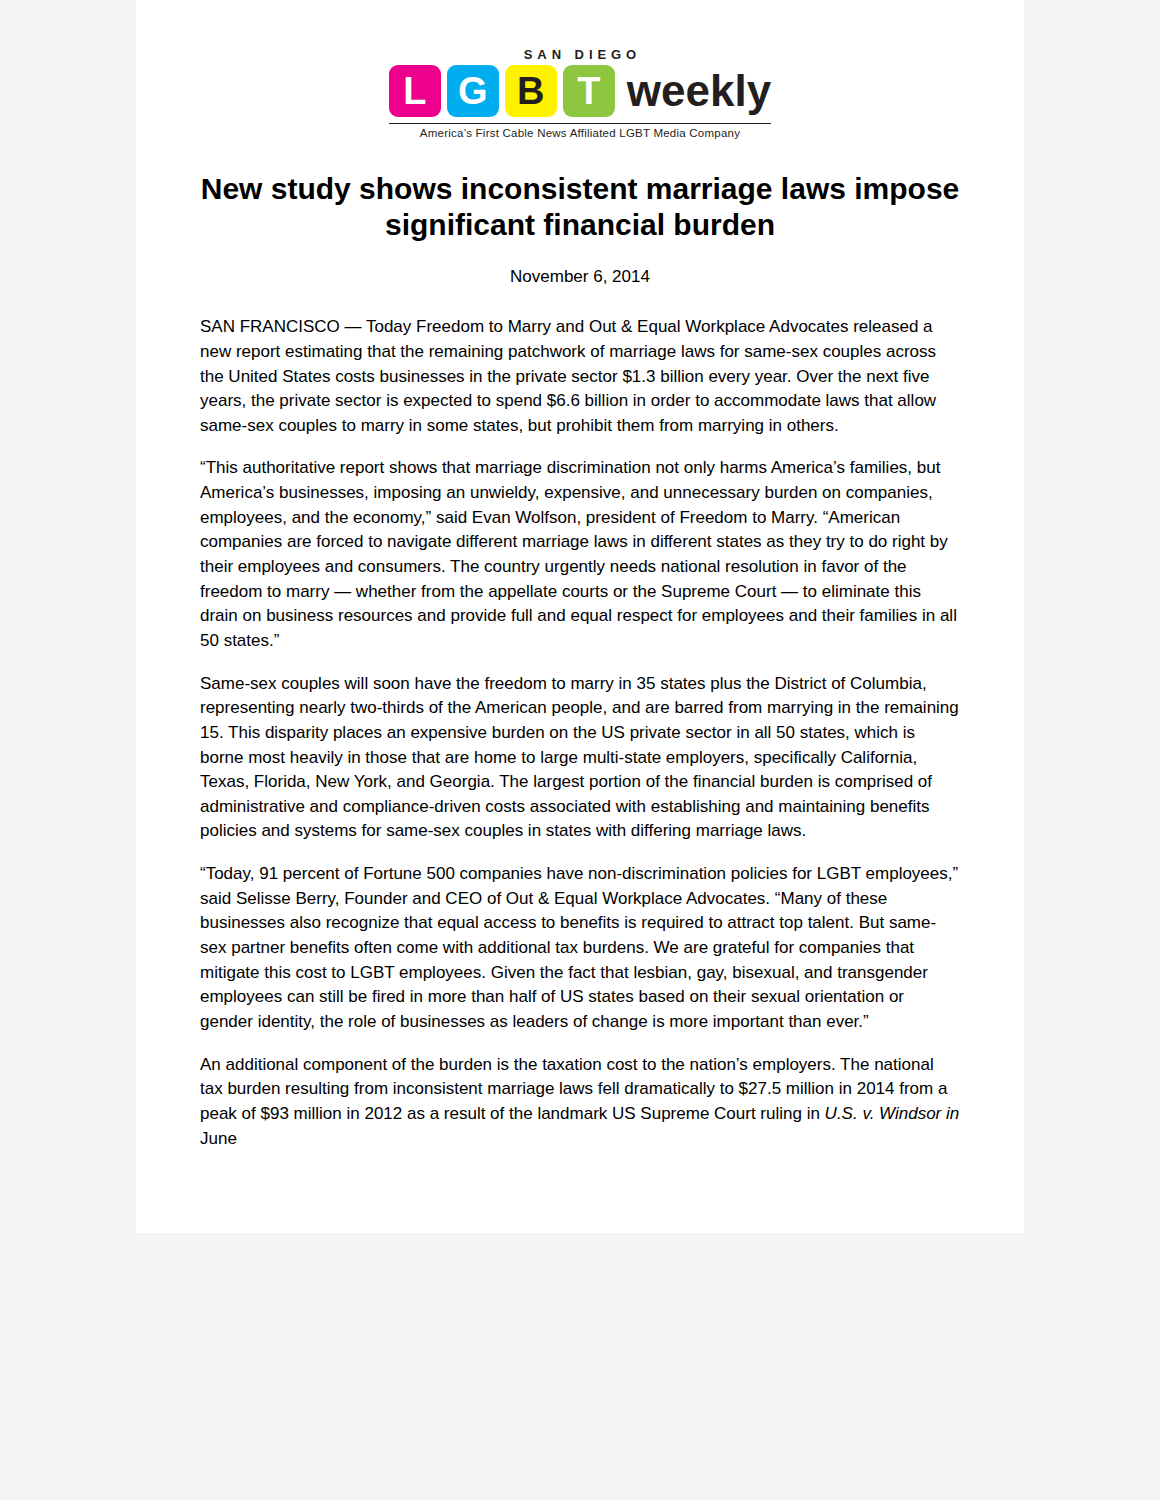SAN DIEGO
L G B T weekly
America’s First Cable News Affiliated LGBT Media Company
New study shows inconsistent marriage laws impose significant financial burden
November 6, 2014
SAN FRANCISCO — Today Freedom to Marry and Out & Equal Workplace Advocates released a new report estimating that the remaining patchwork of marriage laws for same-sex couples across the United States costs businesses in the private sector $1.3 billion every year. Over the next five years, the private sector is expected to spend $6.6 billion in order to accommodate laws that allow same-sex couples to marry in some states, but prohibit them from marrying in others.
“This authoritative report shows that marriage discrimination not only harms America’s families, but America’s businesses, imposing an unwieldy, expensive, and unnecessary burden on companies, employees, and the economy,” said Evan Wolfson, president of Freedom to Marry. “American companies are forced to navigate different marriage laws in different states as they try to do right by their employees and consumers. The country urgently needs national resolution in favor of the freedom to marry — whether from the appellate courts or the Supreme Court — to eliminate this drain on business resources and provide full and equal respect for employees and their families in all 50 states.”
Same-sex couples will soon have the freedom to marry in 35 states plus the District of Columbia, representing nearly two-thirds of the American people, and are barred from marrying in the remaining 15. This disparity places an expensive burden on the US private sector in all 50 states, which is borne most heavily in those that are home to large multi-state employers, specifically California, Texas, Florida, New York, and Georgia. The largest portion of the financial burden is comprised of administrative and compliance-driven costs associated with establishing and maintaining benefits policies and systems for same-sex couples in states with differing marriage laws.
“Today, 91 percent of Fortune 500 companies have non-discrimination policies for LGBT employees,” said Selisse Berry, Founder and CEO of Out & Equal Workplace Advocates. “Many of these businesses also recognize that equal access to benefits is required to attract top talent. But same-sex partner benefits often come with additional tax burdens. We are grateful for companies that mitigate this cost to LGBT employees. Given the fact that lesbian, gay, bisexual, and transgender employees can still be fired in more than half of US states based on their sexual orientation or gender identity, the role of businesses as leaders of change is more important than ever.”
An additional component of the burden is the taxation cost to the nation’s employers. The national tax burden resulting from inconsistent marriage laws fell dramatically to $27.5 million in 2014 from a peak of $93 million in 2012 as a result of the landmark US Supreme Court ruling in U.S. v. Windsor in June